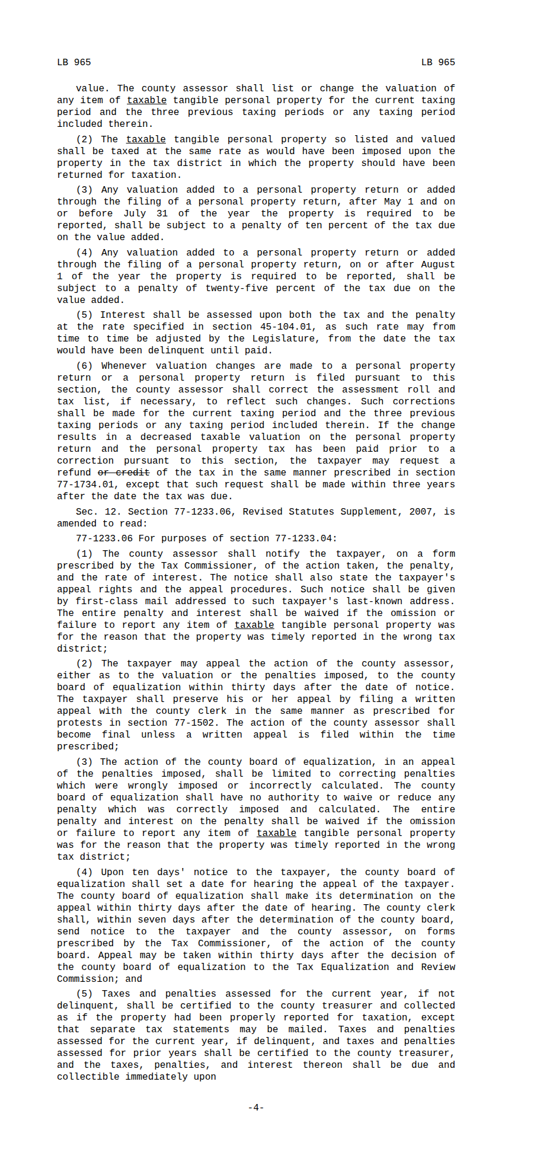LB 965 LB 965
value. The county assessor shall list or change the valuation of any item of taxable tangible personal property for the current taxing period and the three previous taxing periods or any taxing period included therein.
(2) The taxable tangible personal property so listed and valued shall be taxed at the same rate as would have been imposed upon the property in the tax district in which the property should have been returned for taxation.
(3) Any valuation added to a personal property return or added through the filing of a personal property return, after May 1 and on or before July 31 of the year the property is required to be reported, shall be subject to a penalty of ten percent of the tax due on the value added.
(4) Any valuation added to a personal property return or added through the filing of a personal property return, on or after August 1 of the year the property is required to be reported, shall be subject to a penalty of twenty-five percent of the tax due on the value added.
(5) Interest shall be assessed upon both the tax and the penalty at the rate specified in section 45-104.01, as such rate may from time to time be adjusted by the Legislature, from the date the tax would have been delinquent until paid.
(6) Whenever valuation changes are made to a personal property return or a personal property return is filed pursuant to this section, the county assessor shall correct the assessment roll and tax list, if necessary, to reflect such changes. Such corrections shall be made for the current taxing period and the three previous taxing periods or any taxing period included therein. If the change results in a decreased taxable valuation on the personal property return and the personal property tax has been paid prior to a correction pursuant to this section, the taxpayer may request a refund or credit of the tax in the same manner prescribed in section 77-1734.01, except that such request shall be made within three years after the date the tax was due.
Sec. 12. Section 77-1233.06, Revised Statutes Supplement, 2007, is amended to read:
77-1233.06 For purposes of section 77-1233.04:
(1) The county assessor shall notify the taxpayer, on a form prescribed by the Tax Commissioner, of the action taken, the penalty, and the rate of interest. The notice shall also state the taxpayer's appeal rights and the appeal procedures. Such notice shall be given by first-class mail addressed to such taxpayer's last-known address. The entire penalty and interest shall be waived if the omission or failure to report any item of taxable tangible personal property was for the reason that the property was timely reported in the wrong tax district;
(2) The taxpayer may appeal the action of the county assessor, either as to the valuation or the penalties imposed, to the county board of equalization within thirty days after the date of notice. The taxpayer shall preserve his or her appeal by filing a written appeal with the county clerk in the same manner as prescribed for protests in section 77-1502. The action of the county assessor shall become final unless a written appeal is filed within the time prescribed;
(3) The action of the county board of equalization, in an appeal of the penalties imposed, shall be limited to correcting penalties which were wrongly imposed or incorrectly calculated. The county board of equalization shall have no authority to waive or reduce any penalty which was correctly imposed and calculated. The entire penalty and interest on the penalty shall be waived if the omission or failure to report any item of taxable tangible personal property was for the reason that the property was timely reported in the wrong tax district;
(4) Upon ten days' notice to the taxpayer, the county board of equalization shall set a date for hearing the appeal of the taxpayer. The county board of equalization shall make its determination on the appeal within thirty days after the date of hearing. The county clerk shall, within seven days after the determination of the county board, send notice to the taxpayer and the county assessor, on forms prescribed by the Tax Commissioner, of the action of the county board. Appeal may be taken within thirty days after the decision of the county board of equalization to the Tax Equalization and Review Commission; and
(5) Taxes and penalties assessed for the current year, if not delinquent, shall be certified to the county treasurer and collected as if the property had been properly reported for taxation, except that separate tax statements may be mailed. Taxes and penalties assessed for the current year, if delinquent, and taxes and penalties assessed for prior years shall be certified to the county treasurer, and the taxes, penalties, and interest thereon shall be due and collectible immediately upon
-4-